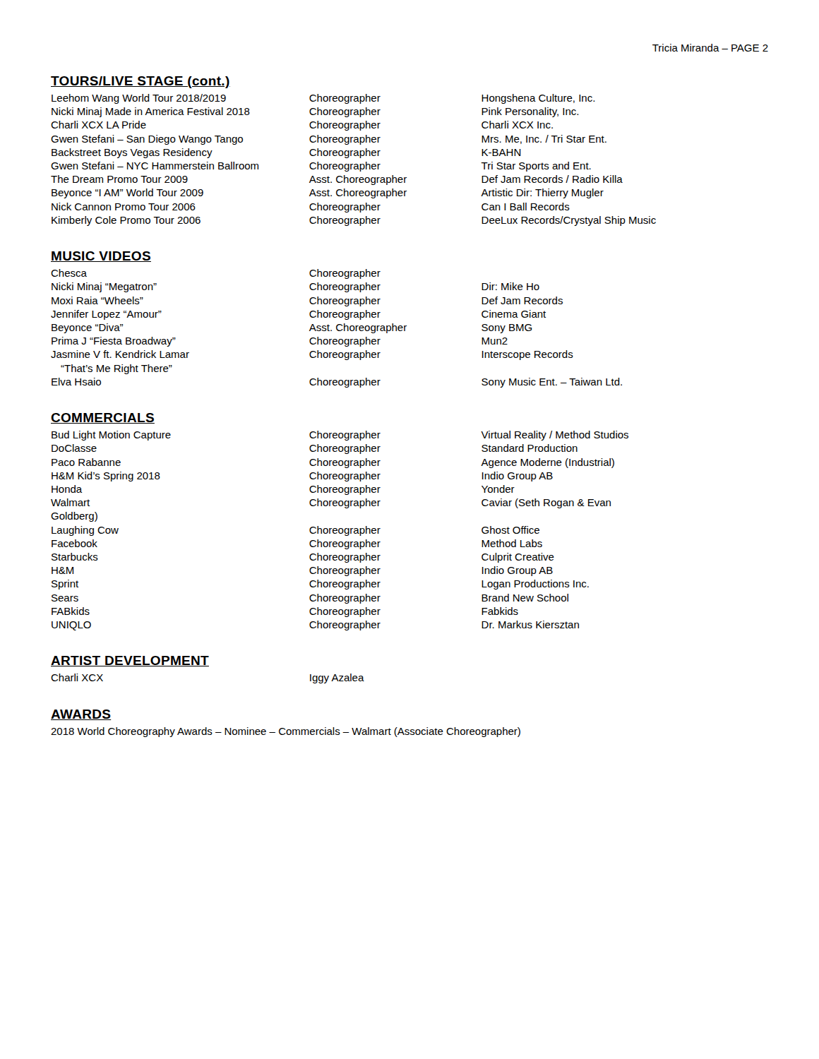Tricia Miranda – PAGE 2
TOURS/LIVE STAGE (cont.)
| Leehom Wang World Tour 2018/2019 | Choreographer | Hongshena Culture, Inc. |
| Nicki Minaj Made in America Festival 2018 | Choreographer | Pink Personality, Inc. |
| Charli XCX LA Pride | Choreographer | Charli XCX Inc. |
| Gwen Stefani – San Diego Wango Tango | Choreographer | Mrs. Me, Inc. / Tri Star Ent. |
| Backstreet Boys Vegas Residency | Choreographer | K-BAHN |
| Gwen Stefani – NYC Hammerstein Ballroom | Choreographer | Tri Star Sports and Ent. |
| The Dream Promo Tour 2009 | Asst. Choreographer | Def Jam Records / Radio Killa |
| Beyonce “I AM” World Tour 2009 | Asst. Choreographer | Artistic Dir: Thierry Mugler |
| Nick Cannon Promo Tour 2006 | Choreographer | Can I Ball Records |
| Kimberly Cole Promo Tour 2006 | Choreographer | DeeLux Records/Crystyal Ship Music |
MUSIC VIDEOS
| Chesca | Choreographer | |
| Nicki Minaj “Megatron” | Choreographer | Dir: Mike Ho |
| Moxi Raia “Wheels” | Choreographer | Def Jam Records |
| Jennifer Lopez “Amour” | Choreographer | Cinema Giant |
| Beyonce “Diva” | Asst. Choreographer | Sony BMG |
| Prima J “Fiesta Broadway” | Choreographer | Mun2 |
| Jasmine V ft. Kendrick Lamar “That’s Me Right There” | Choreographer | Interscope Records |
| Elva Hsaio | Choreographer | Sony Music Ent. – Taiwan Ltd. |
COMMERCIALS
| Bud Light Motion Capture | Choreographer | Virtual Reality / Method Studios |
| DoClasse | Choreographer | Standard Production |
| Paco Rabanne | Choreographer | Agence Moderne (Industrial) |
| H&M Kid’s Spring 2018 | Choreographer | Indio Group AB |
| Honda | Choreographer | Yonder |
| Walmart Goldberg) | Choreographer | Caviar (Seth Rogan & Evan |
| Laughing Cow | Choreographer | Ghost Office |
| Facebook | Choreographer | Method Labs |
| Starbucks | Choreographer | Culprit Creative |
| H&M | Choreographer | Indio Group AB |
| Sprint | Choreographer | Logan Productions Inc. |
| Sears | Choreographer | Brand New School |
| FABkids | Choreographer | Fabkids |
| UNIQLO | Choreographer | Dr. Markus Kiersztan |
ARTIST DEVELOPMENT
| Charli XCX | Iggy Azalea |
AWARDS
2018 World Choreography Awards – Nominee – Commercials – Walmart (Associate Choreographer)